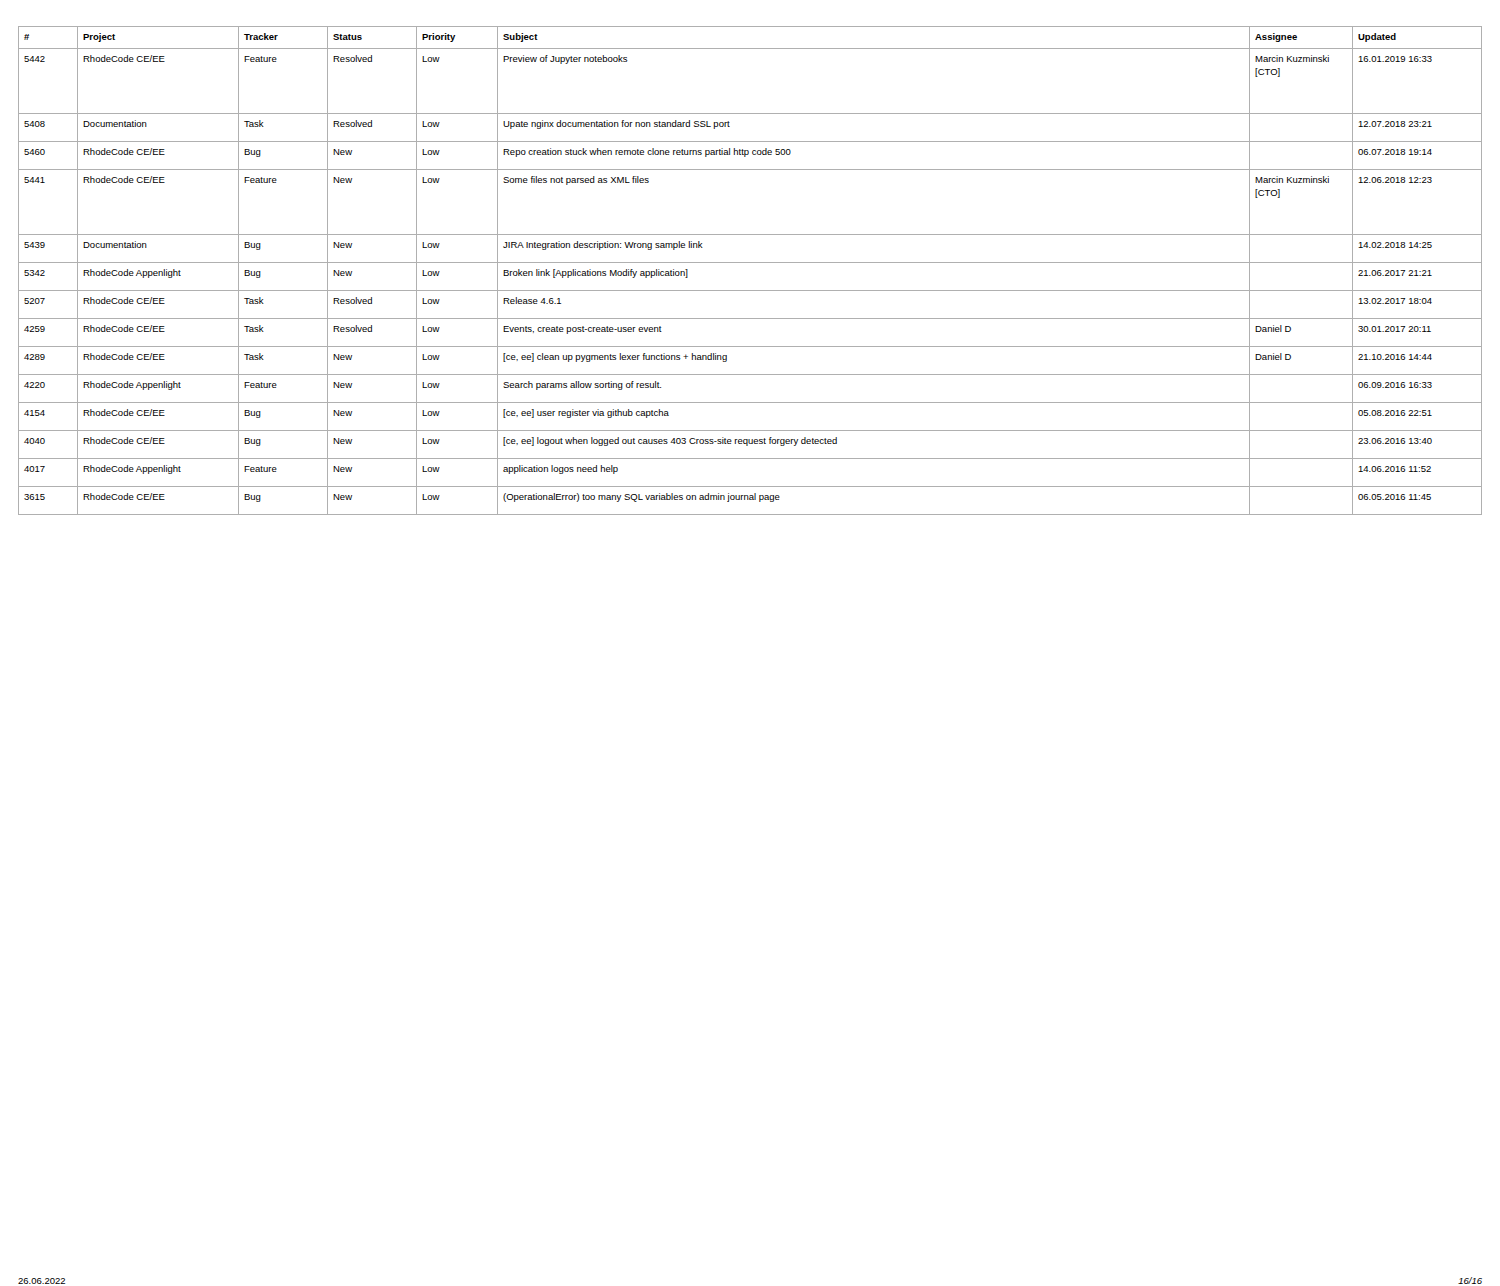| # | Project | Tracker | Status | Priority | Subject | Assignee | Updated |
| --- | --- | --- | --- | --- | --- | --- | --- |
| 5442 | RhodeCode CE/EE | Feature | Resolved | Low | Preview of Jupyter notebooks | Marcin Kuzminski [CTO] | 16.01.2019 16:33 |
| 5408 | Documentation | Task | Resolved | Low | Upate nginx documentation for non standard SSL port | | 12.07.2018 23:21 |
| 5460 | RhodeCode CE/EE | Bug | New | Low | Repo creation stuck when remote clone returns partial http code 500 | | 06.07.2018 19:14 |
| 5441 | RhodeCode CE/EE | Feature | New | Low | Some files not parsed as XML files | Marcin Kuzminski [CTO] | 12.06.2018 12:23 |
| 5439 | Documentation | Bug | New | Low | JIRA Integration description: Wrong sample link | | 14.02.2018 14:25 |
| 5342 | RhodeCode Appenlight | Bug | New | Low | Broken link [Applications Modify application] | | 21.06.2017 21:21 |
| 5207 | RhodeCode CE/EE | Task | Resolved | Low | Release 4.6.1 | | 13.02.2017 18:04 |
| 4259 | RhodeCode CE/EE | Task | Resolved | Low | Events, create post-create-user event | Daniel D | 30.01.2017 20:11 |
| 4289 | RhodeCode CE/EE | Task | New | Low | [ce, ee] clean up pygments lexer functions + handling | Daniel D | 21.10.2016 14:44 |
| 4220 | RhodeCode Appenlight | Feature | New | Low | Search params allow sorting of result. | | 06.09.2016 16:33 |
| 4154 | RhodeCode CE/EE | Bug | New | Low | [ce, ee] user register via github captcha | | 05.08.2016 22:51 |
| 4040 | RhodeCode CE/EE | Bug | New | Low | [ce, ee] logout when logged out causes 403 Cross-site request forgery detected | | 23.06.2016 13:40 |
| 4017 | RhodeCode Appenlight | Feature | New | Low | application logos need help | | 14.06.2016 11:52 |
| 3615 | RhodeCode CE/EE | Bug | New | Low | (OperationalError) too many SQL variables on admin journal page | | 06.05.2016 11:45 |
26.06.2022
16/16